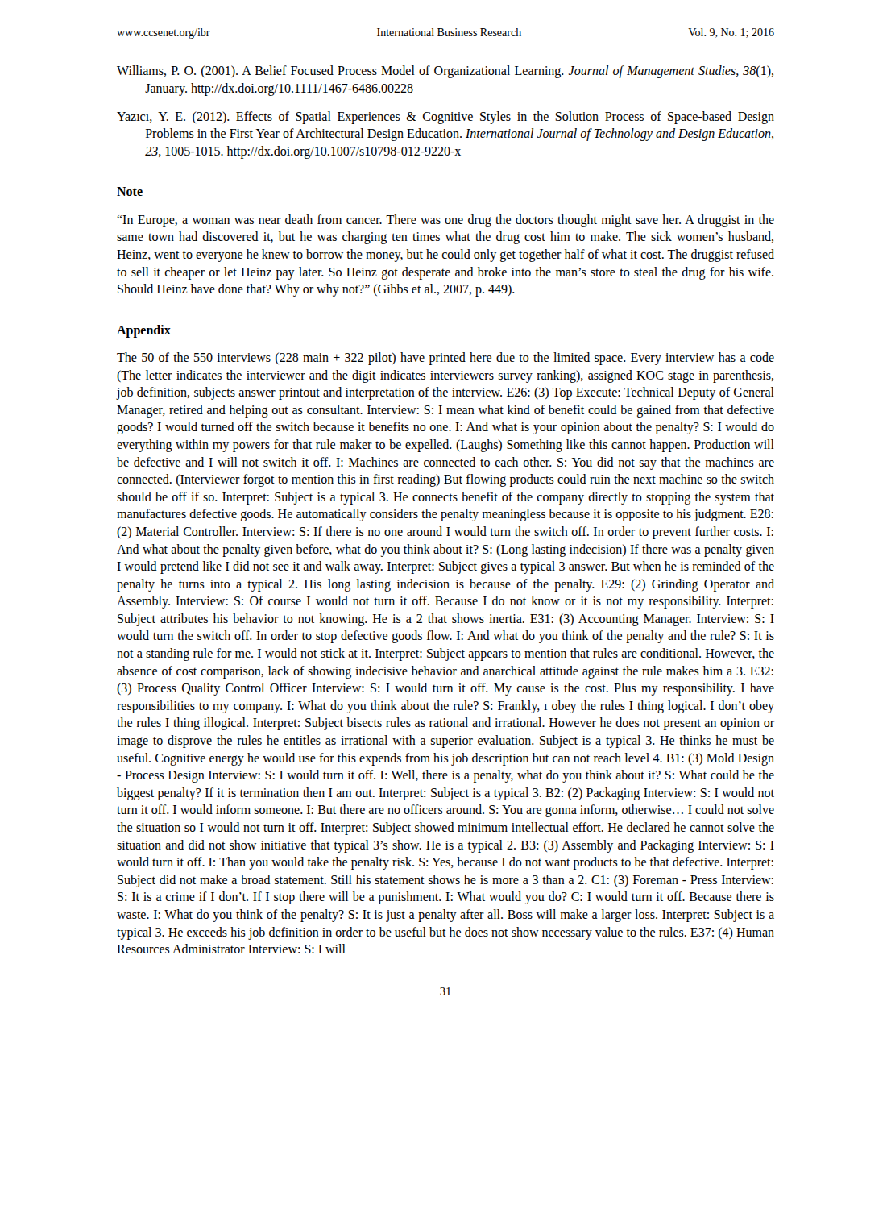www.ccsenet.org/ibr International Business Research Vol. 9, No. 1; 2016
Williams, P. O. (2001). A Belief Focused Process Model of Organizational Learning. Journal of Management Studies, 38(1), January. http://dx.doi.org/10.1111/1467-6486.00228
Yazıcı, Y. E. (2012). Effects of Spatial Experiences & Cognitive Styles in the Solution Process of Space-based Design Problems in the First Year of Architectural Design Education. International Journal of Technology and Design Education, 23, 1005-1015. http://dx.doi.org/10.1007/s10798-012-9220-x
Note
“In Europe, a woman was near death from cancer. There was one drug the doctors thought might save her. A druggist in the same town had discovered it, but he was charging ten times what the drug cost him to make. The sick women’s husband, Heinz, went to everyone he knew to borrow the money, but he could only get together half of what it cost. The druggist refused to sell it cheaper or let Heinz pay later. So Heinz got desperate and broke into the man’s store to steal the drug for his wife. Should Heinz have done that? Why or why not?” (Gibbs et al., 2007, p. 449).
Appendix
The 50 of the 550 interviews (228 main + 322 pilot) have printed here due to the limited space. Every interview has a code (The letter indicates the interviewer and the digit indicates interviewers survey ranking), assigned KOC stage in parenthesis, job definition, subjects answer printout and interpretation of the interview. E26: (3) Top Execute: Technical Deputy of General Manager, retired and helping out as consultant. Interview: S: I mean what kind of benefit could be gained from that defective goods? I would turned off the switch because it benefits no one. I: And what is your opinion about the penalty? S: I would do everything within my powers for that rule maker to be expelled. (Laughs) Something like this cannot happen. Production will be defective and I will not switch it off. I: Machines are connected to each other. S: You did not say that the machines are connected. (Interviewer forgot to mention this in first reading) But flowing products could ruin the next machine so the switch should be off if so. Interpret: Subject is a typical 3. He connects benefit of the company directly to stopping the system that manufactures defective goods. He automatically considers the penalty meaningless because it is opposite to his judgment. E28: (2) Material Controller. Interview: S: If there is no one around I would turn the switch off. In order to prevent further costs. I: And what about the penalty given before, what do you think about it? S: (Long lasting indecision) If there was a penalty given I would pretend like I did not see it and walk away. Interpret: Subject gives a typical 3 answer. But when he is reminded of the penalty he turns into a typical 2. His long lasting indecision is because of the penalty. E29: (2) Grinding Operator and Assembly. Interview: S: Of course I would not turn it off. Because I do not know or it is not my responsibility. Interpret: Subject attributes his behavior to not knowing. He is a 2 that shows inertia. E31: (3) Accounting Manager. Interview: S: I would turn the switch off. In order to stop defective goods flow. I: And what do you think of the penalty and the rule? S: It is not a standing rule for me. I would not stick at it. Interpret: Subject appears to mention that rules are conditional. However, the absence of cost comparison, lack of showing indecisive behavior and anarchical attitude against the rule makes him a 3. E32: (3) Process Quality Control Officer Interview: S: I would turn it off. My cause is the cost. Plus my responsibility. I have responsibilities to my company. I: What do you think about the rule? S: Frankly, ı obey the rules I thing logical. I don’t obey the rules I thing illogical. Interpret: Subject bisects rules as rational and irrational. However he does not present an opinion or image to disprove the rules he entitles as irrational with a superior evaluation. Subject is a typical 3. He thinks he must be useful. Cognitive energy he would use for this expends from his job description but can not reach level 4. B1: (3) Mold Design - Process Design Interview: S: I would turn it off. I: Well, there is a penalty, what do you think about it? S: What could be the biggest penalty? If it is termination then I am out. Interpret: Subject is a typical 3. B2: (2) Packaging Interview: S: I would not turn it off. I would inform someone. I: But there are no officers around. S: You are gonna inform, otherwise… I could not solve the situation so I would not turn it off. Interpret: Subject showed minimum intellectual effort. He declared he cannot solve the situation and did not show initiative that typical 3’s show. He is a typical 2. B3: (3) Assembly and Packaging Interview: S: I would turn it off. I: Than you would take the penalty risk. S: Yes, because I do not want products to be that defective. Interpret: Subject did not make a broad statement. Still his statement shows he is more a 3 than a 2. C1: (3) Foreman - Press Interview: S: It is a crime if I don’t. If I stop there will be a punishment. I: What would you do? C: I would turn it off. Because there is waste. I: What do you think of the penalty? S: It is just a penalty after all. Boss will make a larger loss. Interpret: Subject is a typical 3. He exceeds his job definition in order to be useful but he does not show necessary value to the rules. E37: (4) Human Resources Administrator Interview: S: I will
31